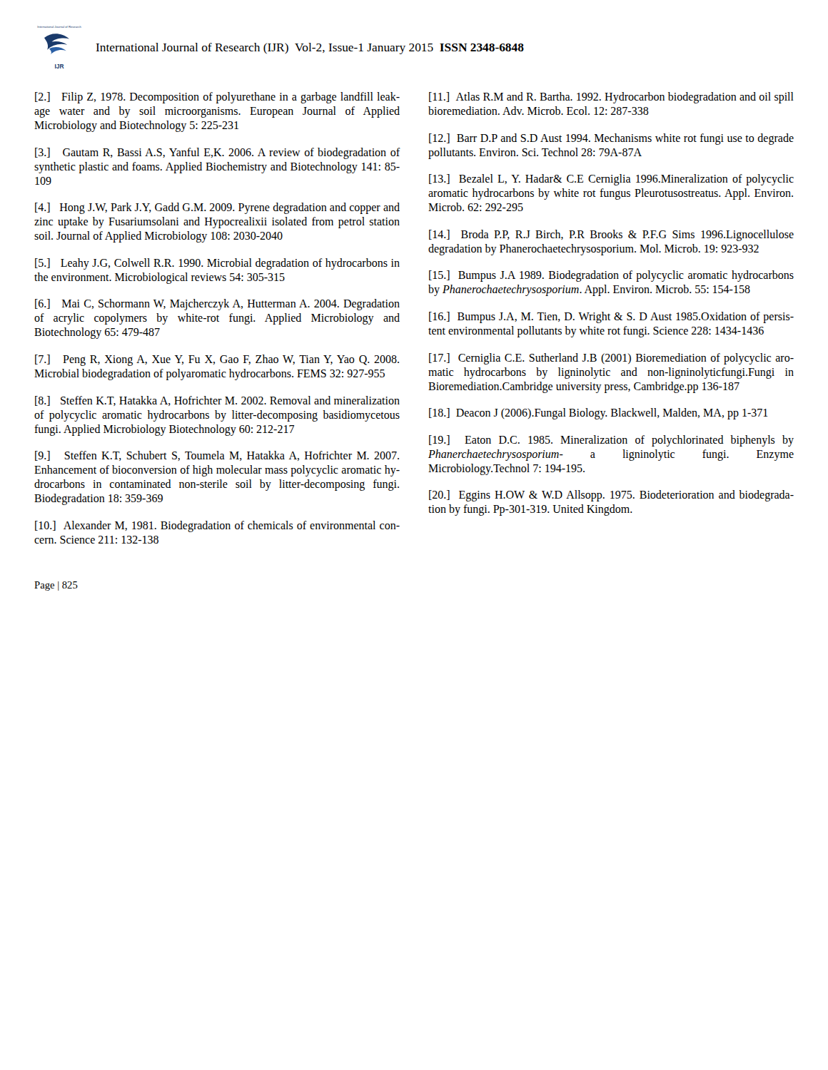International Journal of Research IJR
International Journal of Research (IJR) Vol-2, Issue-1 January 2015 ISSN 2348-6848
[2.] Filip Z, 1978. Decomposition of polyurethane in a garbage landfill leakage water and by soil microorganisms. European Journal of Applied Microbiology and Biotechnology 5: 225-231
[3.] Gautam R, Bassi A.S, Yanful E,K. 2006. A review of biodegradation of synthetic plastic and foams. Applied Biochemistry and Biotechnology 141: 85-109
[4.] Hong J.W, Park J.Y, Gadd G.M. 2009. Pyrene degradation and copper and zinc uptake by Fusariumsolani and Hypocrealixii isolated from petrol station soil. Journal of Applied Microbiology 108: 2030-2040
[5.] Leahy J.G, Colwell R.R. 1990. Microbial degradation of hydrocarbons in the environment. Microbiological reviews 54: 305-315
[6.] Mai C, Schormann W, Majcherczyk A, Hutterman A. 2004. Degradation of acrylic copolymers by white-rot fungi. Applied Microbiology and Biotechnology 65: 479-487
[7.] Peng R, Xiong A, Xue Y, Fu X, Gao F, Zhao W, Tian Y, Yao Q. 2008. Microbial biodegradation of polyaromatic hydrocarbons. FEMS 32: 927-955
[8.] Steffen K.T, Hatakka A, Hofrichter M. 2002. Removal and mineralization of polycyclic aromatic hydrocarbons by litter-decomposing basidiomycetous fungi. Applied Microbiology Biotechnology 60: 212-217
[9.] Steffen K.T, Schubert S, Toumela M, Hatakka A, Hofrichter M. 2007. Enhancement of bioconversion of high molecular mass polycyclic aromatic hydrocarbons in contaminated non-sterile soil by litter-decomposing fungi. Biodegradation 18: 359-369
[10.] Alexander M, 1981. Biodegradation of chemicals of environmental concern. Science 211: 132-138
[11.] Atlas R.M and R. Bartha. 1992. Hydrocarbon biodegradation and oil spill bioremediation. Adv. Microb. Ecol. 12: 287-338
[12.] Barr D.P and S.D Aust 1994. Mechanisms white rot fungi use to degrade pollutants. Environ. Sci. Technol 28: 79A-87A
[13.] Bezalel L, Y. Hadar& C.E Cerniglia 1996.Mineralization of polycyclic aromatic hydrocarbons by white rot fungus Pleurotusostreatus. Appl. Environ. Microb. 62: 292-295
[14.] Broda P.P, R.J Birch, P.R Brooks & P.F.G Sims 1996.Lignocellulose degradation by Phanerochaetechrysosporium. Mol. Microb. 19: 923-932
[15.] Bumpus J.A 1989. Biodegradation of polycyclic aromatic hydrocarbons by Phanerochaetechrysosporium. Appl. Environ. Microb. 55: 154-158
[16.] Bumpus J.A, M. Tien, D. Wright & S. D Aust 1985.Oxidation of persistent environmental pollutants by white rot fungi. Science 228: 1434-1436
[17.] Cerniglia C.E. Sutherland J.B (2001) Bioremediation of polycyclic aromatic hydrocarbons by ligninolytic and non-ligninolyticfungi.Fungi in Bioremediation.Cambridge university press, Cambridge.pp 136-187
[18.] Deacon J (2006).Fungal Biology. Blackwell, Malden, MA, pp 1-371
[19.] Eaton D.C. 1985. Mineralization of polychlorinated biphenyls by Phanerchaetechrysosporium- a ligninolytic fungi. Enzyme Microbiology.Technol 7: 194-195.
[20.] Eggins H.OW & W.D Allsopp. 1975. Biodeterioration and biodegradation by fungi. Pp-301-319. United Kingdom.
Page | 825